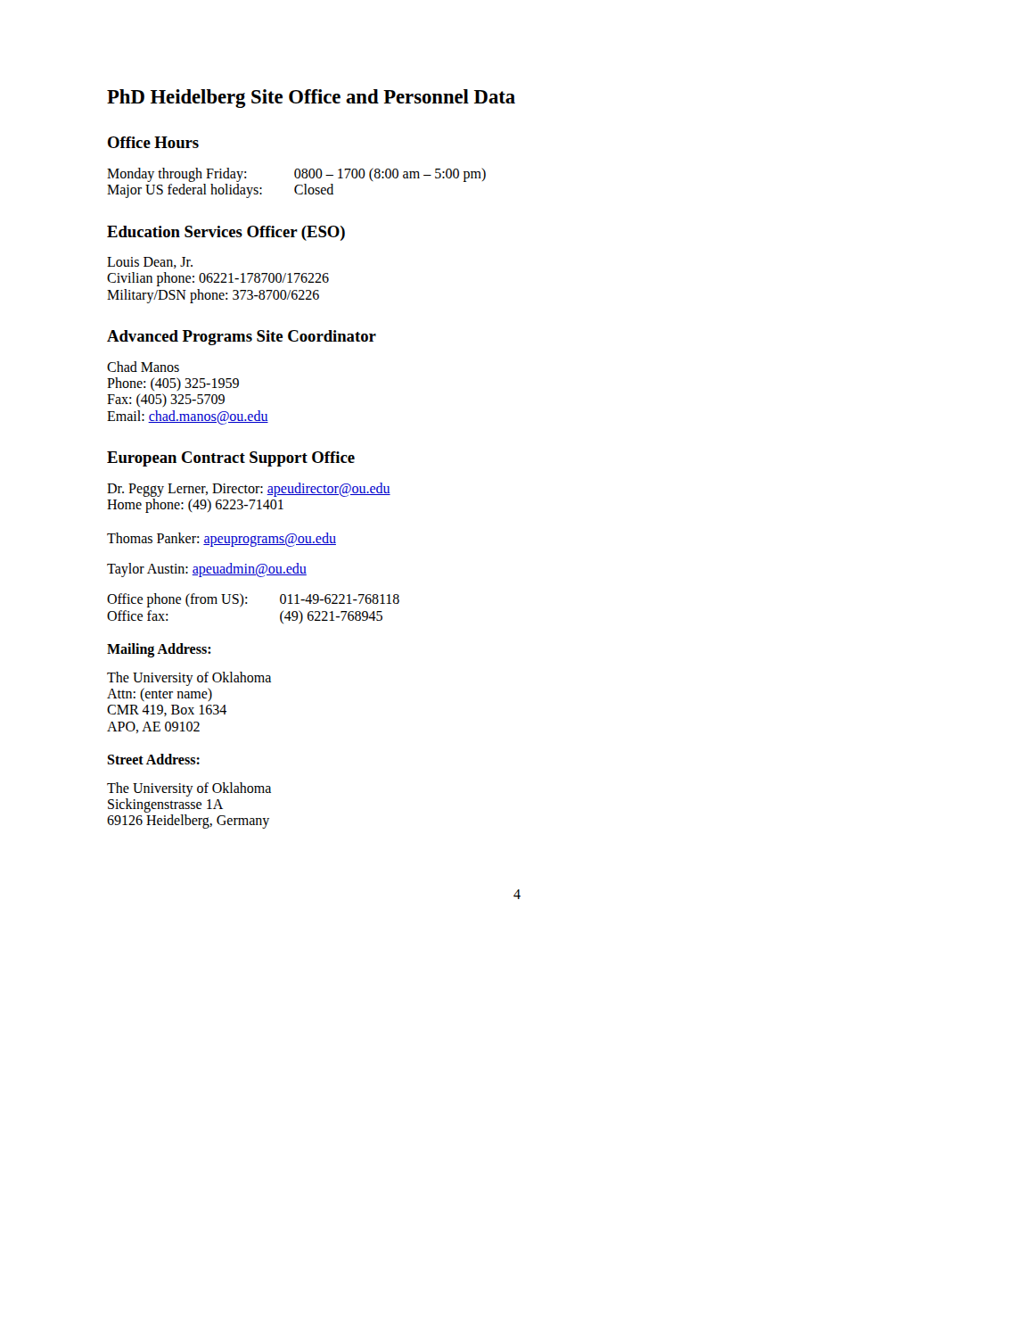PhD Heidelberg Site Office and Personnel Data
Office Hours
| Monday through Friday: | 0800 – 1700 (8:00 am – 5:00 pm) |
| Major US federal holidays: | Closed |
Education Services Officer (ESO)
Louis Dean, Jr.
Civilian phone: 06221-178700/176226
Military/DSN phone: 373-8700/6226
Advanced Programs Site Coordinator
Chad Manos
Phone: (405) 325-1959
Fax: (405) 325-5709
Email: chad.manos@ou.edu
European Contract Support Office
Dr. Peggy Lerner, Director: apeudirector@ou.edu
Home phone: (49) 6223-71401
Thomas Panker: apeuprograms@ou.edu
Taylor Austin: apeuadmin@ou.edu
| Office phone (from US): | 011-49-6221-768118 |
| Office fax: | (49) 6221-768945 |
Mailing Address:
The University of Oklahoma
Attn: (enter name)
CMR 419, Box 1634
APO, AE 09102
Street Address:
The University of Oklahoma
Sickingenstrasse 1A
69126 Heidelberg, Germany
4